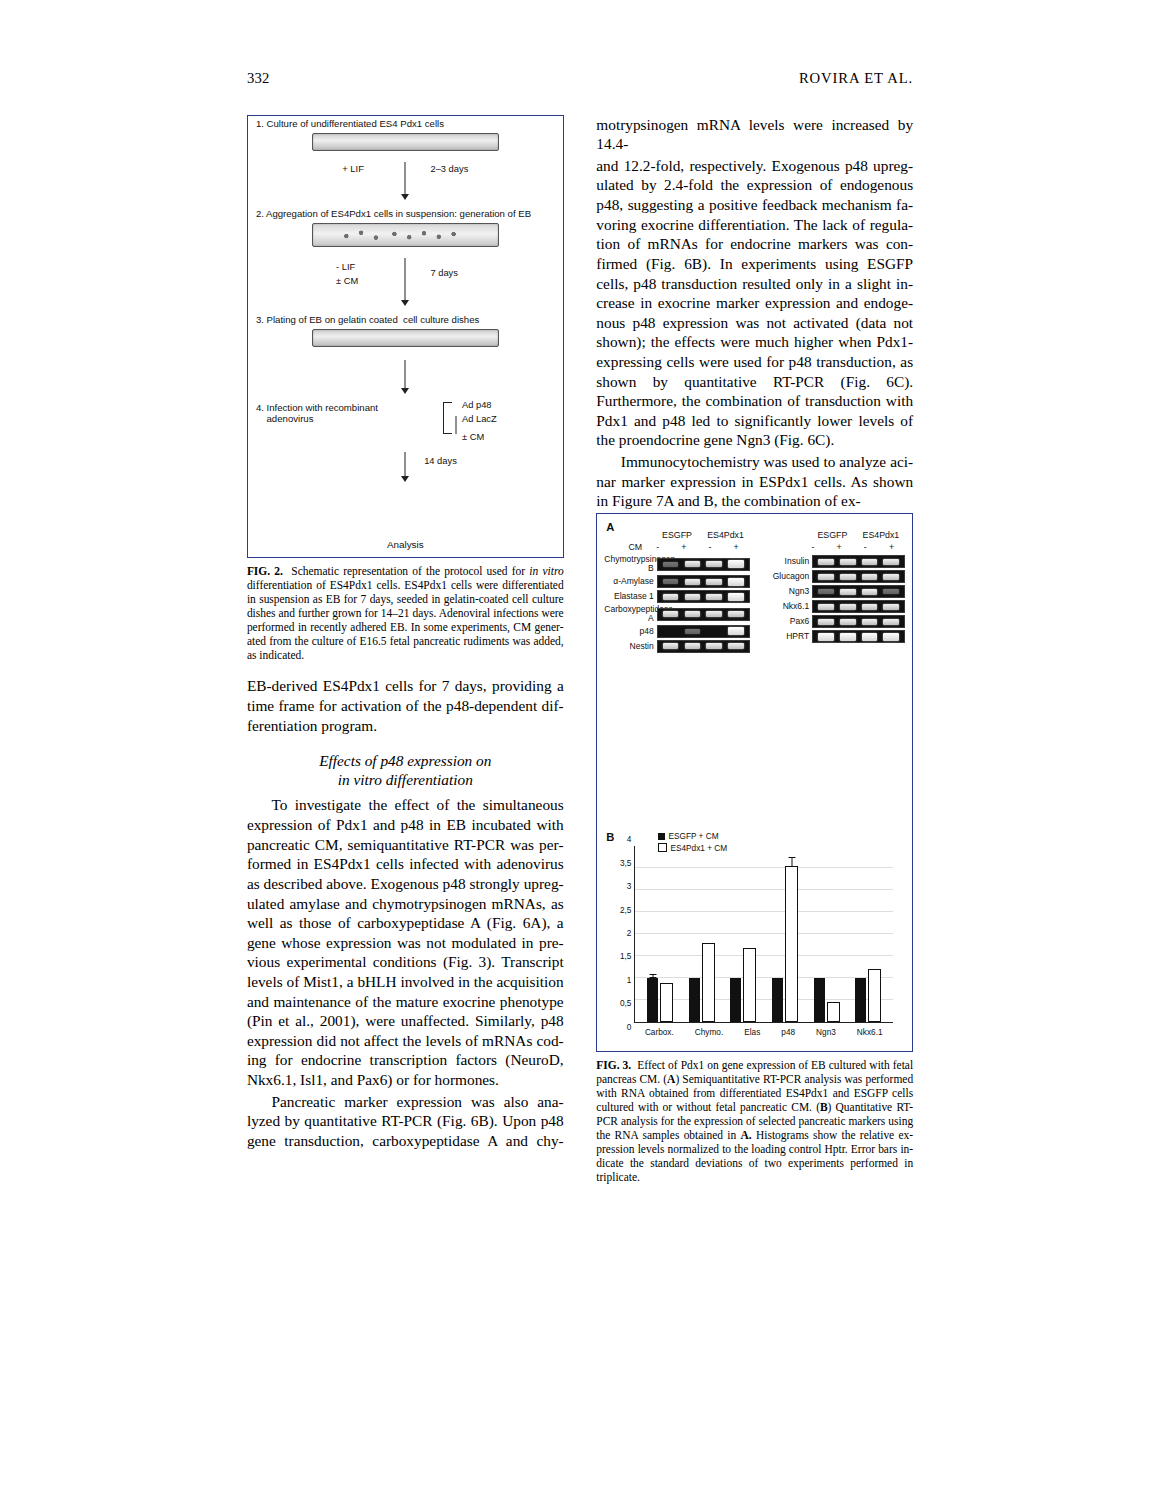332
ROVIRA ET AL.
1. Culture of undifferentiated ES4 Pdx1 cells
+ LIF
2–3 days
2. Aggregation of ES4Pdx1 cells in suspension: generation of EB
- LIF
± CM
7 days
3. Plating of EB on gelatin coated cell culture dishes
4. Infection with recombinant
adenovirus
Ad p48
Ad LacZ
± CM
14 days
Analysis
FIG. 2. Schematic representation of the protocol used for in vitro differentiation of ES4Pdx1 cells. ES4Pdx1 cells were differentiated in suspension as EB for 7 days, seeded in gelatin-coated cell culture dishes and further grown for 14–21 days. Adenoviral infections were performed in recently adhered EB. In some experiments, CM generated from the culture of E16.5 fetal pancreatic rudiments was added, as indicated.
EB-derived ES4Pdx1 cells for 7 days, providing a time frame for activation of the p48-dependent differentiation program.
Effects of p48 expression on
in vitro differentiation
To investigate the effect of the simultaneous expression of Pdx1 and p48 in EB incubated with pancreatic CM, semiquantitative RT-PCR was performed in ES4Pdx1 cells infected with adenovirus as described above. Exogenous p48 strongly upregulated amylase and chymotrypsinogen mRNAs, as well as those of carboxypeptidase A (Fig. 6A), a gene whose expression was not modulated in previous experimental conditions (Fig. 3). Transcript levels of Mist1, a bHLH involved in the acquisition and maintenance of the mature exocrine phenotype (Pin et al., 2001), were unaffected. Similarly, p48 expression did not affect the levels of mRNAs coding for endocrine transcription factors (NeuroD, Nkx6.1, Isl1, and Pax6) or for hormones.
Pancreatic marker expression was also analyzed by quantitative RT-PCR (Fig. 6B). Upon p48 gene transduction, carboxypeptidase A and chymotrypsinogen mRNA levels were increased by 14.4-
and 12.2-fold, respectively. Exogenous p48 upregulated by 2.4-fold the expression of endogenous p48, suggesting a positive feedback mechanism favoring exocrine differentiation. The lack of regulation of mRNAs for endocrine markers was confirmed (Fig. 6B). In experiments using ESGFP cells, p48 transduction resulted only in a slight increase in exocrine marker expression and endogenous p48 expression was not activated (data not shown); the effects were much higher when Pdx1-expressing cells were used for p48 transduction, as shown by quantitative RT-PCR (Fig. 6C). Furthermore, the combination of transduction with Pdx1 and p48 led to significantly lower levels of the proendocrine gene Ngn3 (Fig. 6C).
Immunocytochemistry was used to analyze acinar marker expression in ESPdx1 cells. As shown in Figure 7A and B, the combination of ex-
A
ESGFP ES4Pdx1
CM
-+-+
Chymotrypsinogen B
α-Amylase
Elastase 1
Carboxypeptidase A
p48
Nestin
ESGFP ES4Pdx1
-+-+
Insulin
Glucagon
Ngn3
Nkx6.1
Pax6
HPRT
B
ESGFP + CM
ES4Pdx1 + CM
0
0,5
1
1,5
2
2,5
3
3,5
4
Relative Increase
Carbox. Chymo. Elas p48 Ngn3 Nkx6.1
FIG. 3. Effect of Pdx1 on gene expression of EB cultured with fetal pancreas CM. (A) Semiquantitative RT-PCR analysis was performed with RNA obtained from differentiated ES4Pdx1 and ESGFP cells cultured with or without fetal pancreatic CM. (B) Quantitative RT-PCR analysis for the expression of selected pancreatic markers using the RNA samples obtained in A. Histograms show the relative expression levels normalized to the loading control Hptr. Error bars indicate the standard deviations of two experiments performed in triplicate.